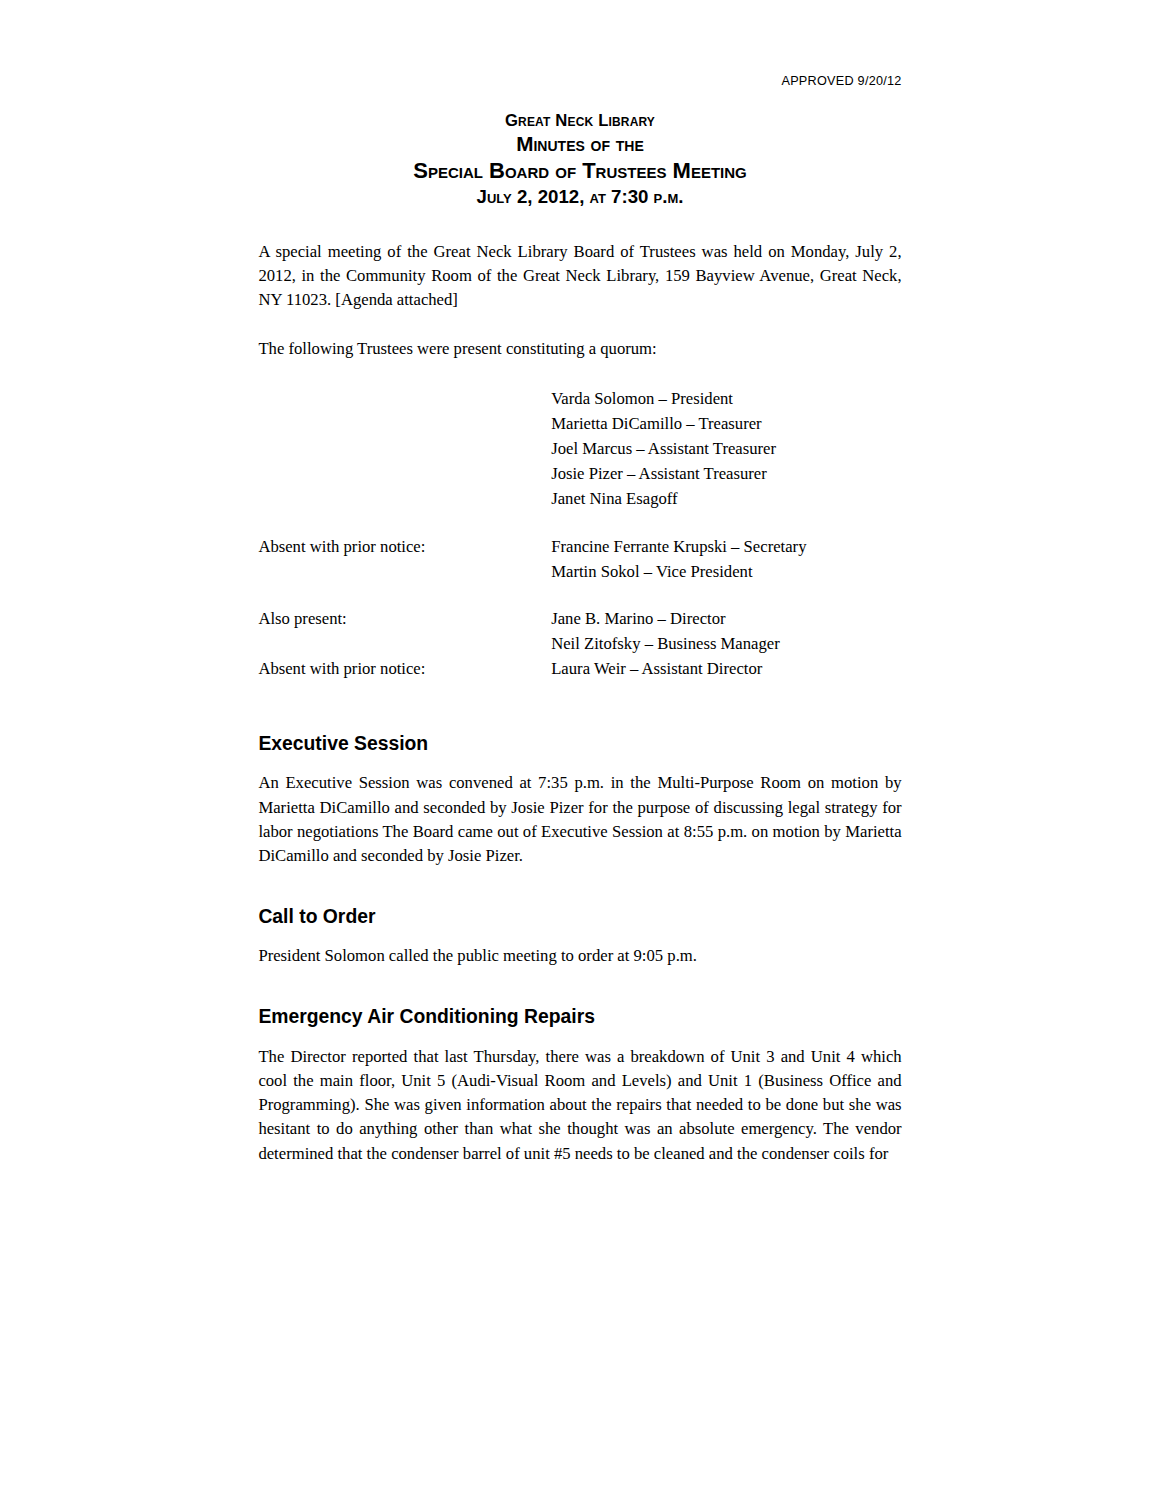APPROVED 9/20/12
Great Neck Library
Minutes of the
Special Board of Trustees Meeting
July 2, 2012, at 7:30 p.m.
A special meeting of the Great Neck Library Board of Trustees was held on Monday, July 2, 2012, in the Community Room of the Great Neck Library, 159 Bayview Avenue, Great Neck, NY 11023. [Agenda attached]
The following Trustees were present constituting a quorum:
| | Varda Solomon – President |
| | Marietta DiCamillo – Treasurer |
| | Joel Marcus – Assistant Treasurer |
| | Josie Pizer – Assistant Treasurer |
| | Janet Nina Esagoff |
| Absent with prior notice: | Francine Ferrante Krupski – Secretary |
| | Martin Sokol – Vice President |
| Also present: | Jane B. Marino – Director |
| | Neil Zitofsky – Business Manager |
| Absent with prior notice: | Laura Weir – Assistant Director |
Executive Session
An Executive Session was convened at 7:35 p.m. in the Multi-Purpose Room on motion by Marietta DiCamillo and seconded by Josie Pizer for the purpose of discussing legal strategy for labor negotiations The Board came out of Executive Session at 8:55 p.m. on motion by Marietta DiCamillo and seconded by Josie Pizer.
Call to Order
President Solomon called the public meeting to order at 9:05 p.m.
Emergency Air Conditioning Repairs
The Director reported that last Thursday, there was a breakdown of Unit 3 and Unit 4 which cool the main floor, Unit 5 (Audi-Visual Room and Levels) and Unit 1 (Business Office and Programming). She was given information about the repairs that needed to be done but she was hesitant to do anything other than what she thought was an absolute emergency. The vendor determined that the condenser barrel of unit #5 needs to be cleaned and the condenser coils for